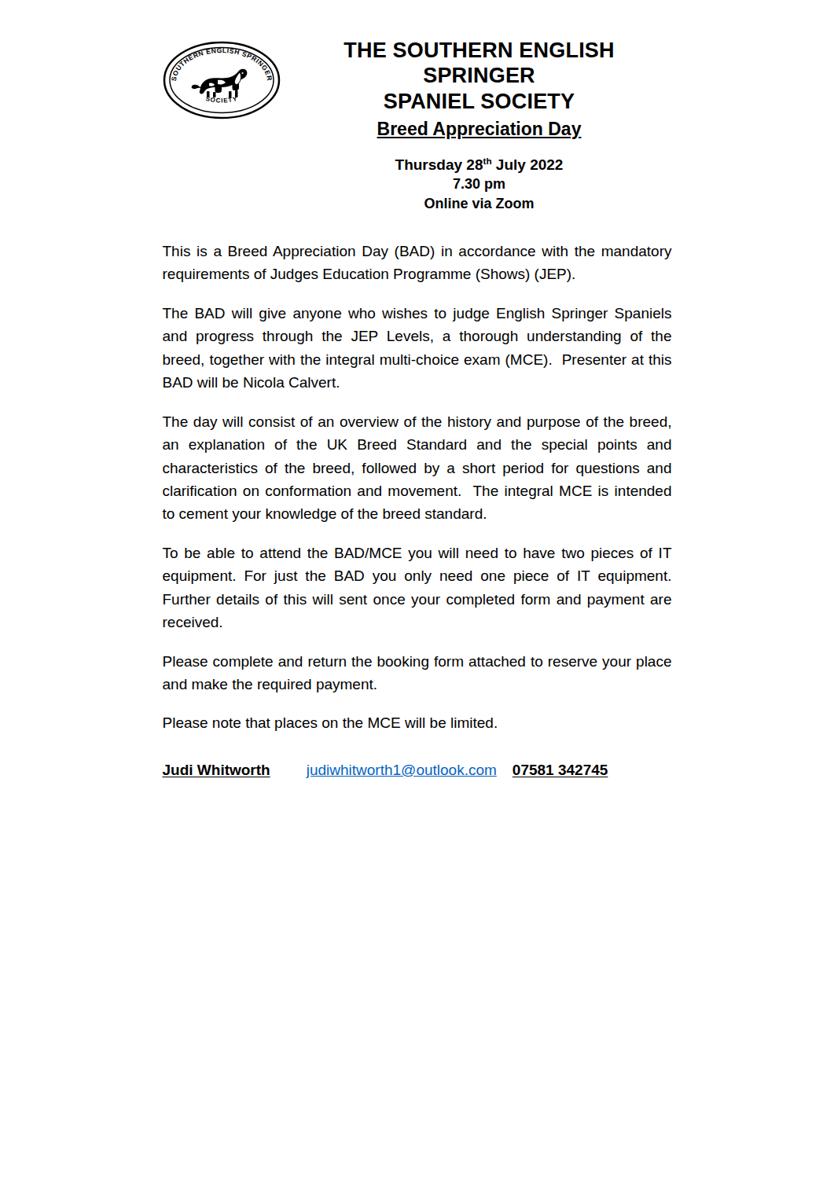SOUTHERN ENGLISH SPRINGER SOCIETY
THE SOUTHERN ENGLISH SPRINGER
SPANIEL SOCIETY
Breed Appreciation Day
Thursday 28th July 2022
7.30 pm
Online via Zoom
This is a Breed Appreciation Day (BAD) in accordance with the mandatory requirements of Judges Education Programme (Shows) (JEP).
The BAD will give anyone who wishes to judge English Springer Spaniels and progress through the JEP Levels, a thorough understanding of the breed, together with the integral multi-choice exam (MCE). Presenter at this BAD will be Nicola Calvert.
The day will consist of an overview of the history and purpose of the breed, an explanation of the UK Breed Standard and the special points and characteristics of the breed, followed by a short period for questions and clarification on conformation and movement. The integral MCE is intended to cement your knowledge of the breed standard.
To be able to attend the BAD/MCE you will need to have two pieces of IT equipment. For just the BAD you only need one piece of IT equipment. Further details of this will sent once your completed form and payment are received.
Please complete and return the booking form attached to reserve your place and make the required payment.
Please note that places on the MCE will be limited.
Judi Whitworth judiwhitworth1@outlook.com 07581 342745